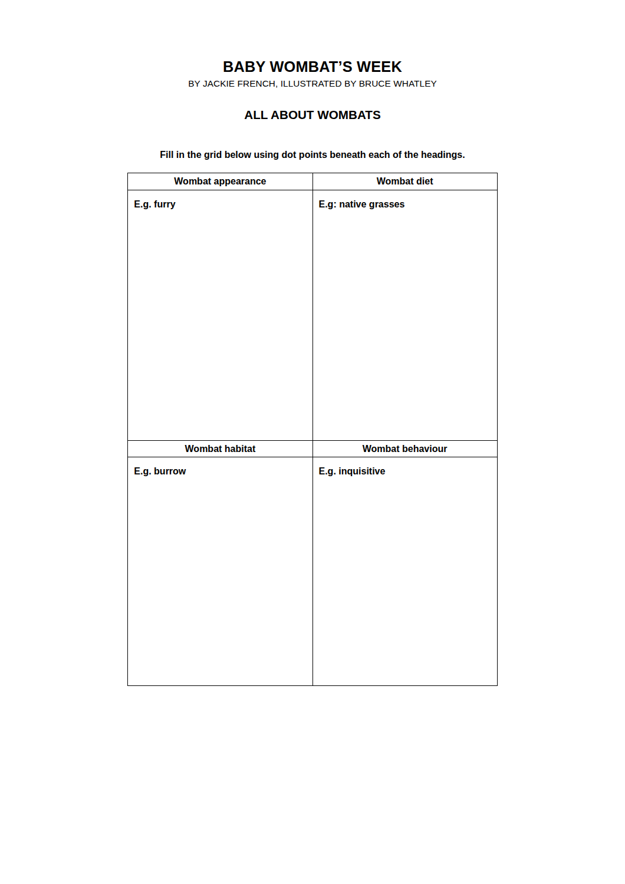BABY WOMBAT’S WEEK
BY JACKIE FRENCH, ILLUSTRATED BY BRUCE WHATLEY
ALL ABOUT WOMBATS
Fill in the grid below using dot points beneath each of the headings.
| Wombat appearance | Wombat diet |
| --- | --- |
| E.g. furry | E.g: native grasses |
| Wombat habitat | Wombat behaviour |
| E.g. burrow | E.g. inquisitive |